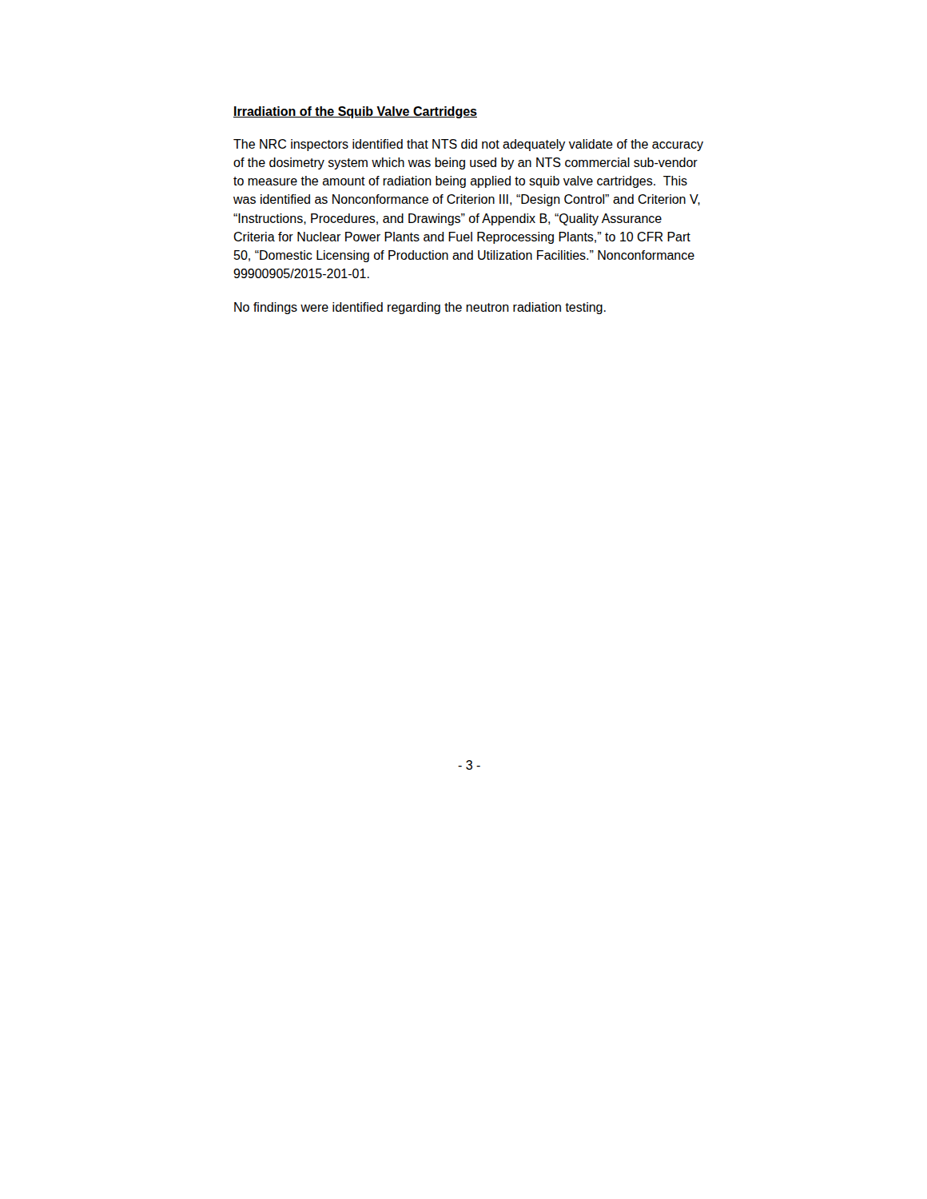Irradiation of the Squib Valve Cartridges
The NRC inspectors identified that NTS did not adequately validate of the accuracy of the dosimetry system which was being used by an NTS commercial sub-vendor to measure the amount of radiation being applied to squib valve cartridges. This was identified as Nonconformance of Criterion III, “Design Control” and Criterion V, “Instructions, Procedures, and Drawings” of Appendix B, “Quality Assurance Criteria for Nuclear Power Plants and Fuel Reprocessing Plants,” to 10 CFR Part 50, “Domestic Licensing of Production and Utilization Facilities.” Nonconformance 99900905/2015-201-01.
No findings were identified regarding the neutron radiation testing.
- 3 -